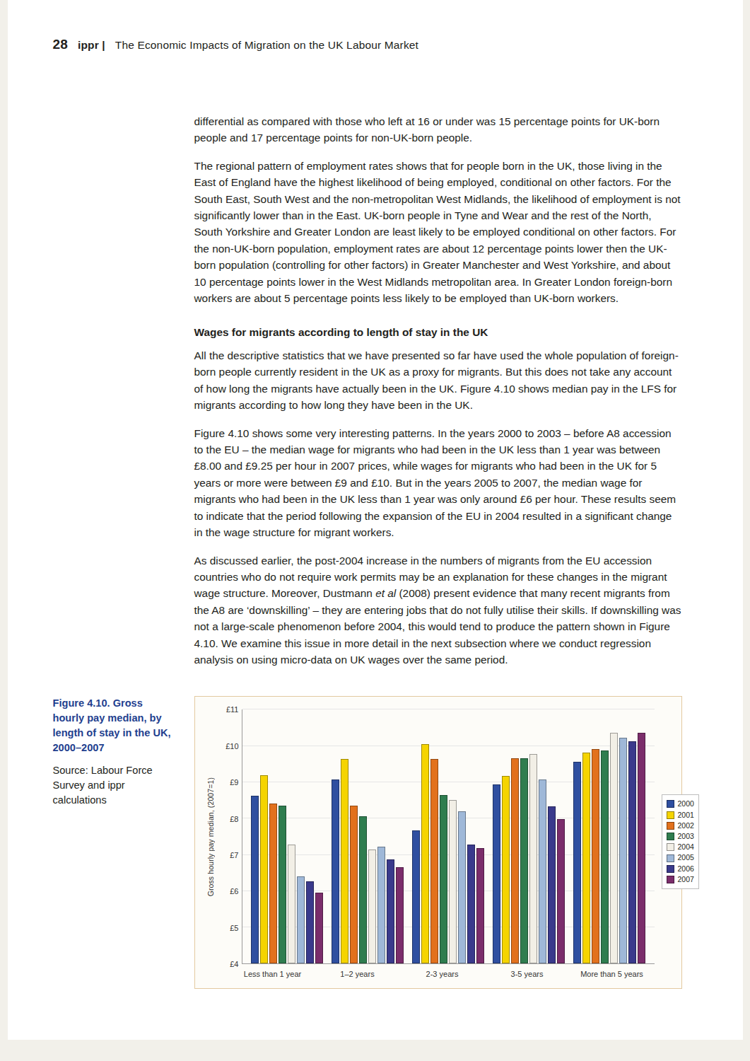28 ippr | The Economic Impacts of Migration on the UK Labour Market
differential as compared with those who left at 16 or under was 15 percentage points for UK-born people and 17 percentage points for non-UK-born people.
The regional pattern of employment rates shows that for people born in the UK, those living in the East of England have the highest likelihood of being employed, conditional on other factors. For the South East, South West and the non-metropolitan West Midlands, the likelihood of employment is not significantly lower than in the East. UK-born people in Tyne and Wear and the rest of the North, South Yorkshire and Greater London are least likely to be employed conditional on other factors. For the non-UK-born population, employment rates are about 12 percentage points lower then the UK-born population (controlling for other factors) in Greater Manchester and West Yorkshire, and about 10 percentage points lower in the West Midlands metropolitan area. In Greater London foreign-born workers are about 5 percentage points less likely to be employed than UK-born workers.
Wages for migrants according to length of stay in the UK
All the descriptive statistics that we have presented so far have used the whole population of foreign-born people currently resident in the UK as a proxy for migrants. But this does not take any account of how long the migrants have actually been in the UK. Figure 4.10 shows median pay in the LFS for migrants according to how long they have been in the UK.
Figure 4.10 shows some very interesting patterns. In the years 2000 to 2003 – before A8 accession to the EU – the median wage for migrants who had been in the UK less than 1 year was between £8.00 and £9.25 per hour in 2007 prices, while wages for migrants who had been in the UK for 5 years or more were between £9 and £10. But in the years 2005 to 2007, the median wage for migrants who had been in the UK less than 1 year was only around £6 per hour. These results seem to indicate that the period following the expansion of the EU in 2004 resulted in a significant change in the wage structure for migrant workers.
As discussed earlier, the post-2004 increase in the numbers of migrants from the EU accession countries who do not require work permits may be an explanation for these changes in the migrant wage structure. Moreover, Dustmann et al (2008) present evidence that many recent migrants from the A8 are ‘downskilling’ – they are entering jobs that do not fully utilise their skills. If downskilling was not a large-scale phenomenon before 2004, this would tend to produce the pattern shown in Figure 4.10. We examine this issue in more detail in the next subsection where we conduct regression analysis on using micro-data on UK wages over the same period.
Figure 4.10. Gross hourly pay median, by length of stay in the UK, 2000–2007 Source: Labour Force Survey and ippr calculations
Gross hourly pay median, (2007=1)
£11 £10 £9 £8 £7 £6 £5 £4
Less than 1 year 1–2 years 2-3 years 3-5 years More than 5 years
2000
2001
2002
2003
2004
2005
2006
2007